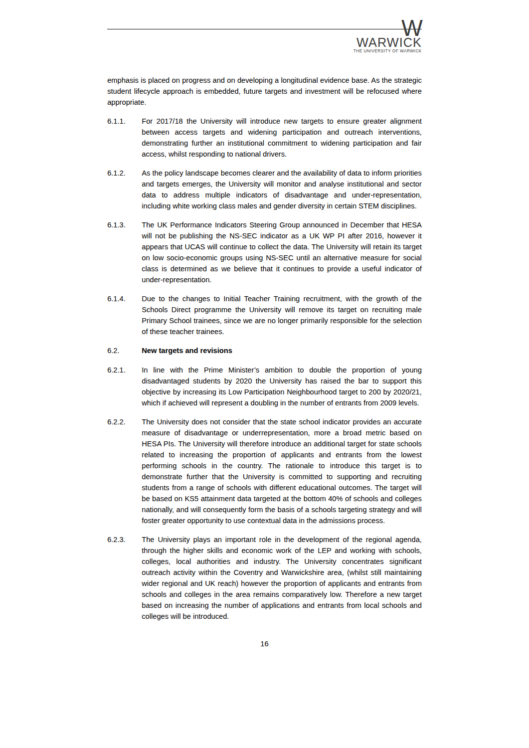W WARWICK THE UNIVERSITY OF WARWICK
emphasis is placed on progress and on developing a longitudinal evidence base. As the strategic student lifecycle approach is embedded, future targets and investment will be refocused where appropriate.
6.1.1.
For 2017/18 the University will introduce new targets to ensure greater alignment between access targets and widening participation and outreach interventions, demonstrating further an institutional commitment to widening participation and fair access, whilst responding to national drivers.
6.1.2.
As the policy landscape becomes clearer and the availability of data to inform priorities and targets emerges, the University will monitor and analyse institutional and sector data to address multiple indicators of disadvantage and under-representation, including white working class males and gender diversity in certain STEM disciplines.
6.1.3.
The UK Performance Indicators Steering Group announced in December that HESA will not be publishing the NS-SEC indicator as a UK WP PI after 2016, however it appears that UCAS will continue to collect the data. The University will retain its target on low socio-economic groups using NS-SEC until an alternative measure for social class is determined as we believe that it continues to provide a useful indicator of under-representation.
6.1.4.
Due to the changes to Initial Teacher Training recruitment, with the growth of the Schools Direct programme the University will remove its target on recruiting male Primary School trainees, since we are no longer primarily responsible for the selection of these teacher trainees.
6.2.
New targets and revisions
6.2.1.
In line with the Prime Minister’s ambition to double the proportion of young disadvantaged students by 2020 the University has raised the bar to support this objective by increasing its Low Participation Neighbourhood target to 200 by 2020/21, which if achieved will represent a doubling in the number of entrants from 2009 levels.
6.2.2.
The University does not consider that the state school indicator provides an accurate measure of disadvantage or underrepresentation, more a broad metric based on HESA PIs. The University will therefore introduce an additional target for state schools related to increasing the proportion of applicants and entrants from the lowest performing schools in the country. The rationale to introduce this target is to demonstrate further that the University is committed to supporting and recruiting students from a range of schools with different educational outcomes. The target will be based on KS5 attainment data targeted at the bottom 40% of schools and colleges nationally, and will consequently form the basis of a schools targeting strategy and will foster greater opportunity to use contextual data in the admissions process.
6.2.3.
The University plays an important role in the development of the regional agenda, through the higher skills and economic work of the LEP and working with schools, colleges, local authorities and industry. The University concentrates significant outreach activity within the Coventry and Warwickshire area, (whilst still maintaining wider regional and UK reach) however the proportion of applicants and entrants from schools and colleges in the area remains comparatively low. Therefore a new target based on increasing the number of applications and entrants from local schools and colleges will be introduced.
16